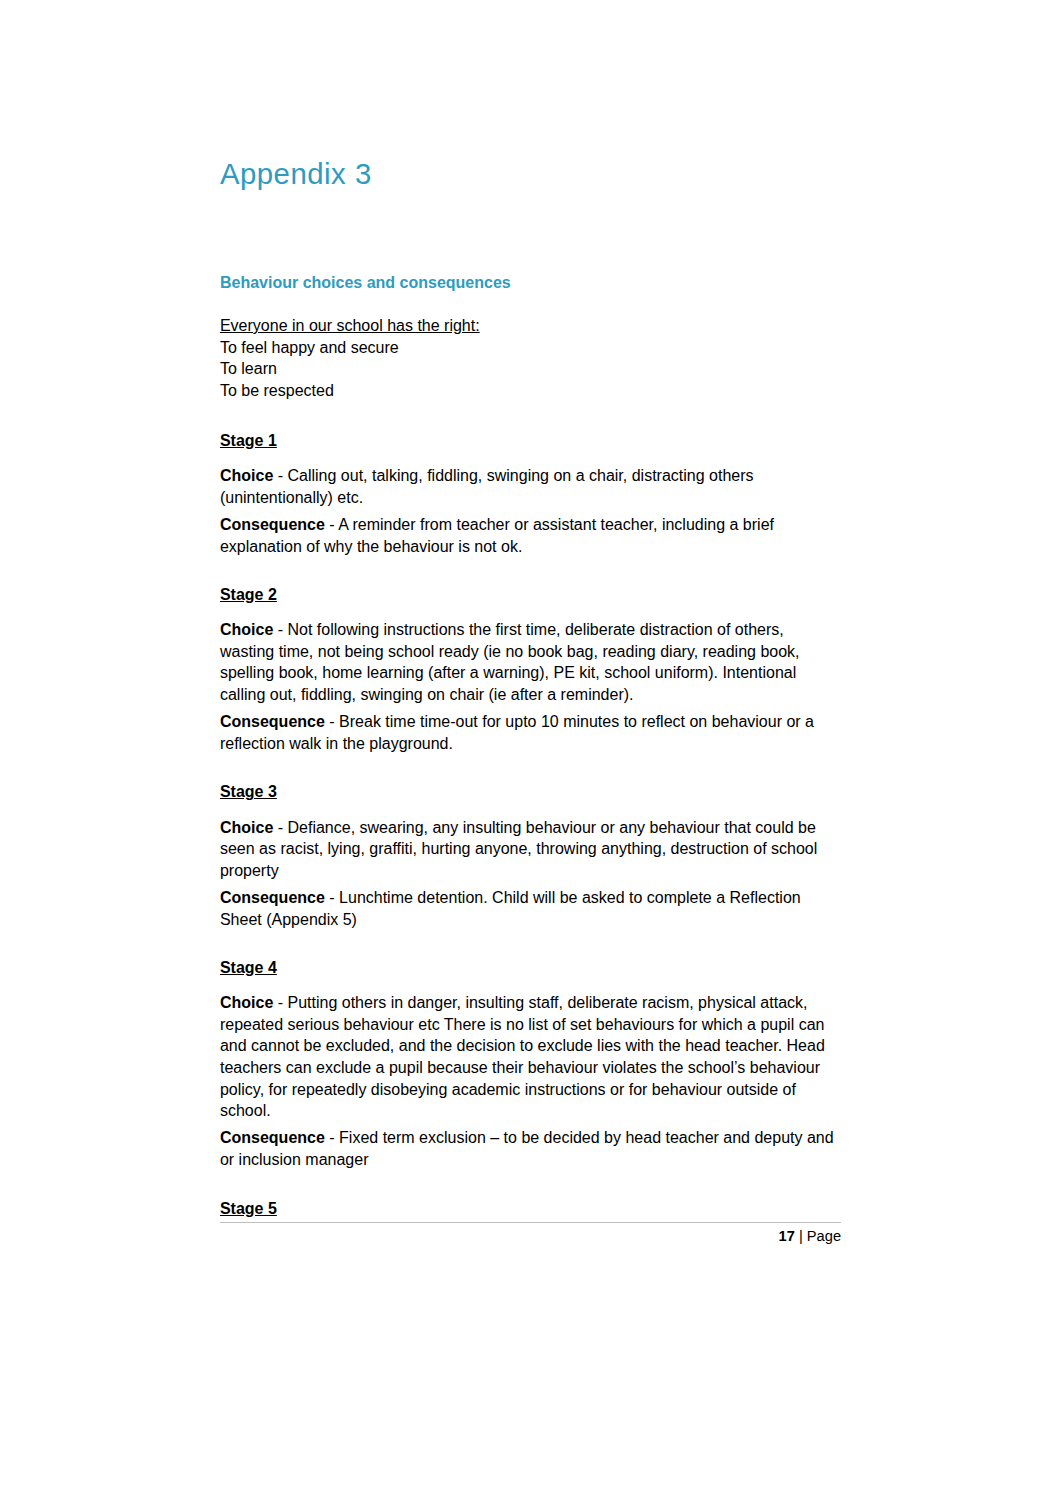Appendix 3
Behaviour choices and consequences
Everyone in our school has the right:
To feel happy and secure
To learn
To be respected
Stage 1
Choice - Calling out, talking, fiddling, swinging on a chair, distracting others (unintentionally) etc.
Consequence - A reminder from teacher or assistant teacher, including a brief explanation of why the behaviour is not ok.
Stage 2
Choice - Not following instructions the first time, deliberate distraction of others, wasting time, not being school ready (ie no book bag, reading diary, reading book, spelling book, home learning (after a warning), PE kit, school uniform). Intentional calling out, fiddling, swinging on chair (ie after a reminder).
Consequence - Break time time-out for upto 10 minutes to reflect on behaviour or a reflection walk in the playground.
Stage 3
Choice - Defiance, swearing, any insulting behaviour or any behaviour that could be seen as racist, lying, graffiti, hurting anyone, throwing anything, destruction of school property
Consequence - Lunchtime detention. Child will be asked to complete a Reflection Sheet (Appendix 5)
Stage 4
Choice - Putting others in danger, insulting staff, deliberate racism, physical attack, repeated serious behaviour etc There is no list of set behaviours for which a pupil can and cannot be excluded, and the decision to exclude lies with the head teacher. Head teachers can exclude a pupil because their behaviour violates the school’s behaviour policy, for repeatedly disobeying academic instructions or for behaviour outside of school.
Consequence - Fixed term exclusion – to be decided by head teacher and deputy and or inclusion manager
Stage 5
17 | Page